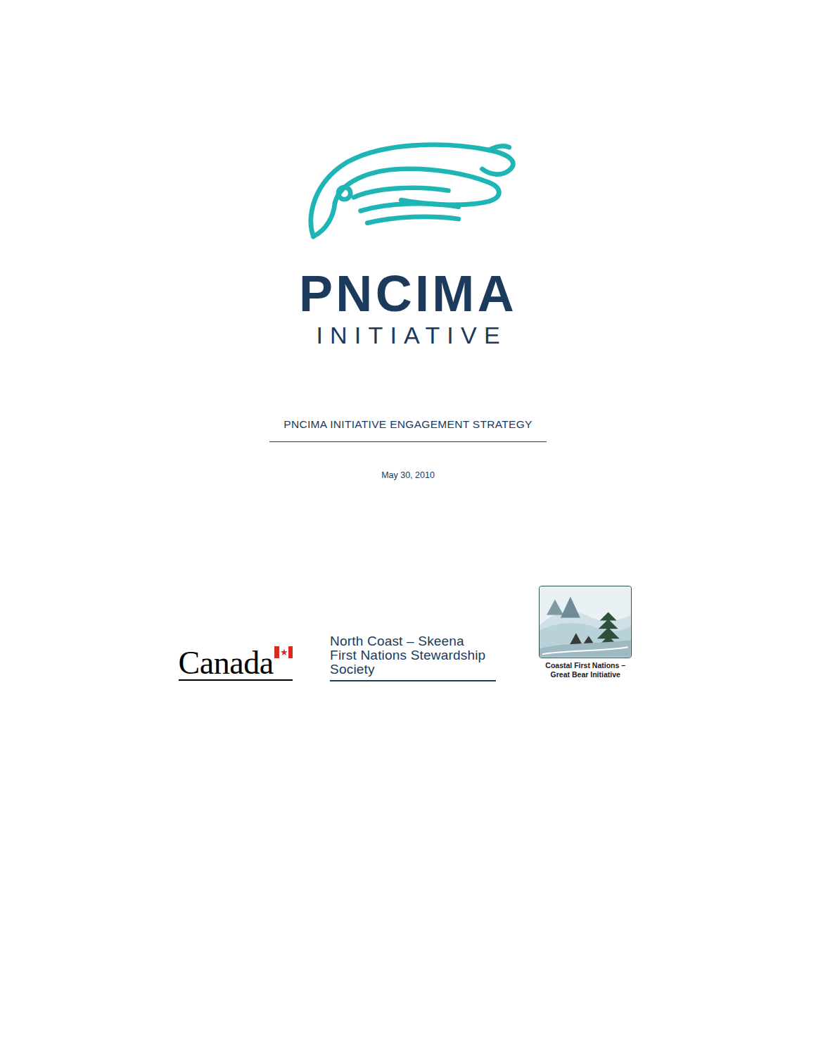PNCIMA
INITIATIVE
PNCIMA INITIATIVE ENGAGEMENT STRATEGY
May 30, 2010
Canada★
North Coast – Skeena
First Nations Stewardship Society
Coastal First Nations –
Great Bear Initiative